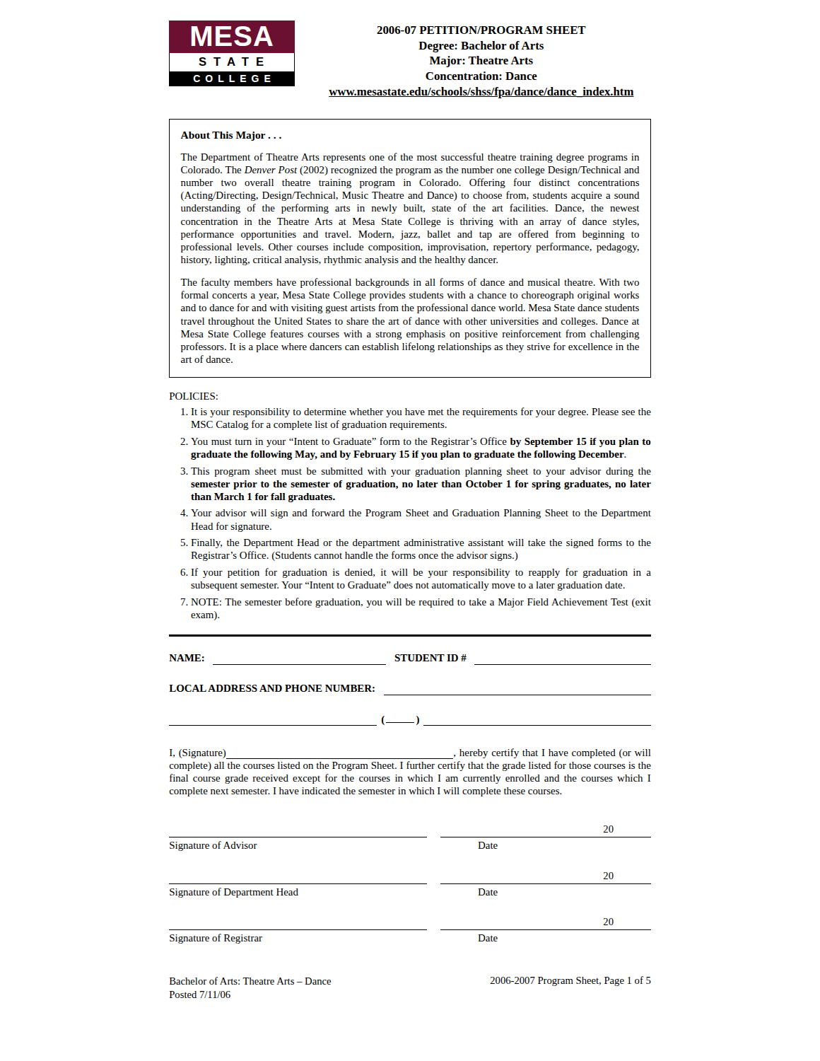MESA
STATE
COLLEGE
2006-07 PETITION/PROGRAM SHEET
Degree: Bachelor of Arts
Major: Theatre Arts
Concentration: Dance
www.mesastate.edu/schools/shss/fpa/dance/dance_index.htm
About This Major . . .
The Department of Theatre Arts represents one of the most successful theatre training degree programs in Colorado. The Denver Post (2002) recognized the program as the number one college Design/Technical and number two overall theatre training program in Colorado. Offering four distinct concentrations (Acting/Directing, Design/Technical, Music Theatre and Dance) to choose from, students acquire a sound understanding of the performing arts in newly built, state of the art facilities. Dance, the newest concentration in the Theatre Arts at Mesa State College is thriving with an array of dance styles, performance opportunities and travel. Modern, jazz, ballet and tap are offered from beginning to professional levels. Other courses include composition, improvisation, repertory performance, pedagogy, history, lighting, critical analysis, rhythmic analysis and the healthy dancer.
The faculty members have professional backgrounds in all forms of dance and musical theatre. With two formal concerts a year, Mesa State College provides students with a chance to choreograph original works and to dance for and with visiting guest artists from the professional dance world. Mesa State dance students travel throughout the United States to share the art of dance with other universities and colleges. Dance at Mesa State College features courses with a strong emphasis on positive reinforcement from challenging professors. It is a place where dancers can establish lifelong relationships as they strive for excellence in the art of dance.
POLICIES:
It is your responsibility to determine whether you have met the requirements for your degree. Please see the MSC Catalog for a complete list of graduation requirements.
You must turn in your “Intent to Graduate” form to the Registrar’s Office by September 15 if you plan to graduate the following May, and by February 15 if you plan to graduate the following December.
This program sheet must be submitted with your graduation planning sheet to your advisor during the semester prior to the semester of graduation, no later than October 1 for spring graduates, no later than March 1 for fall graduates.
Your advisor will sign and forward the Program Sheet and Graduation Planning Sheet to the Department Head for signature.
Finally, the Department Head or the department administrative assistant will take the signed forms to the Registrar’s Office. (Students cannot handle the forms once the advisor signs.)
If your petition for graduation is denied, it will be your responsibility to reapply for graduation in a subsequent semester. Your “Intent to Graduate” does not automatically move to a later graduation date.
NOTE: The semester before graduation, you will be required to take a Major Field Achievement Test (exit exam).
NAME: STUDENT ID #
LOCAL ADDRESS AND PHONE NUMBER:
( )
I, (Signature) , hereby certify that I have completed (or will complete) all the courses listed on the Program Sheet. I further certify that the grade listed for those courses is the final course grade received except for the courses in which I am currently enrolled and the courses which I complete next semester. I have indicated the semester in which I will complete these courses.
20
Signature of Advisor Date
20
Signature of Department Head Date
20
Signature of Registrar Date
Bachelor of Arts: Theatre Arts – Dance
Posted 7/11/06
2006-2007 Program Sheet, Page 1 of 5